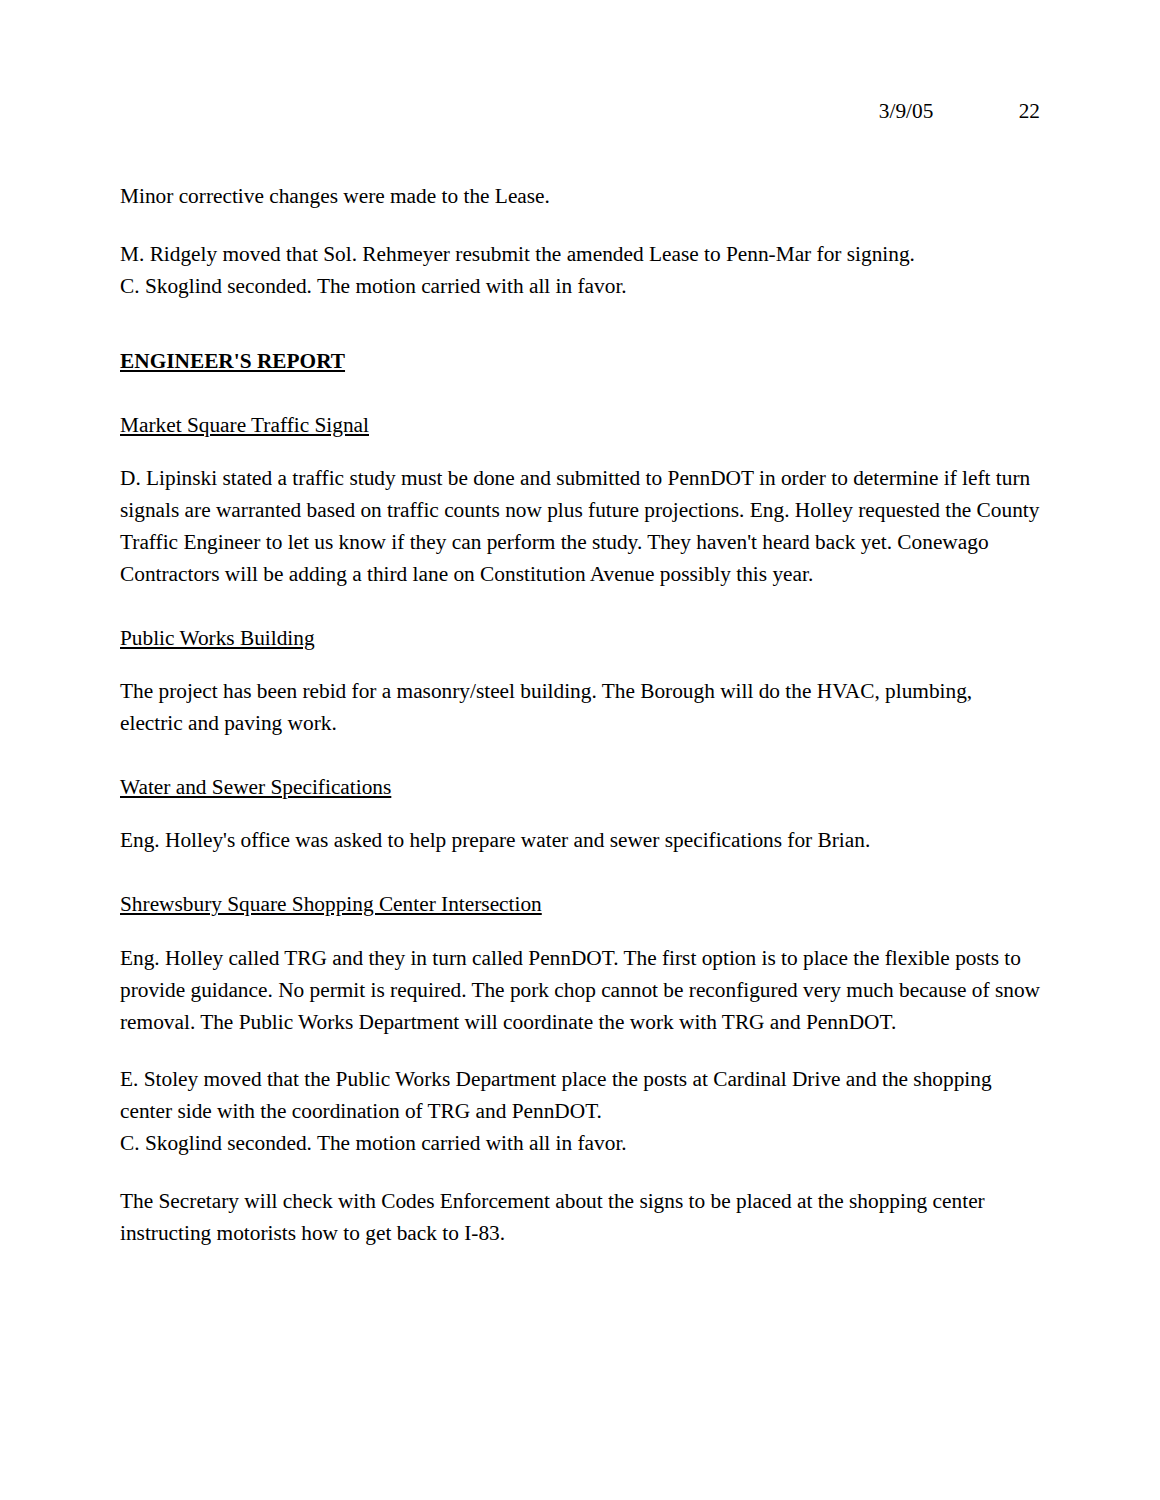3/9/0522
Minor corrective changes were made to the Lease.
M. Ridgely moved that Sol. Rehmeyer resubmit the amended Lease to Penn-Mar for signing.
C. Skoglind seconded. The motion carried with all in favor.
ENGINEER'S REPORT
Market Square Traffic Signal
D. Lipinski stated a traffic study must be done and submitted to PennDOT in order to determine if left turn signals are warranted based on traffic counts now plus future projections. Eng. Holley requested the County Traffic Engineer to let us know if they can perform the study. They haven't heard back yet. Conewago Contractors will be adding a third lane on Constitution Avenue possibly this year.
Public Works Building
The project has been rebid for a masonry/steel building. The Borough will do the HVAC, plumbing, electric and paving work.
Water and Sewer Specifications
Eng. Holley's office was asked to help prepare water and sewer specifications for Brian.
Shrewsbury Square Shopping Center Intersection
Eng. Holley called TRG and they in turn called PennDOT. The first option is to place the flexible posts to provide guidance. No permit is required. The pork chop cannot be reconfigured very much because of snow removal. The Public Works Department will coordinate the work with TRG and PennDOT.
E. Stoley moved that the Public Works Department place the posts at Cardinal Drive and the shopping center side with the coordination of TRG and PennDOT.
C. Skoglind seconded. The motion carried with all in favor.
The Secretary will check with Codes Enforcement about the signs to be placed at the shopping center instructing motorists how to get back to I-83.